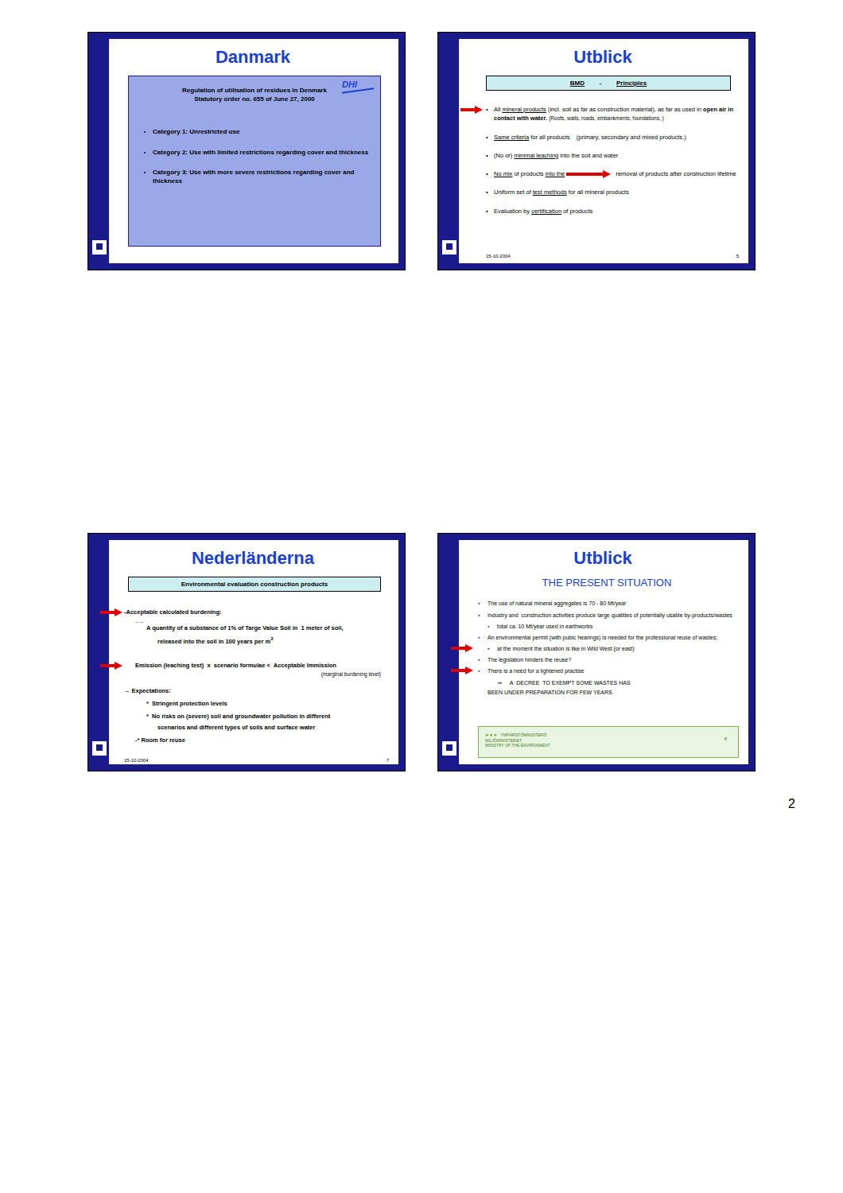Danmark
DHI
Regulation of utilisation of residues in Denmark
Statutory order no. 655 of June 27, 2000
Category 1: Unrestricted use
Category 2: Use with limited restrictions regarding cover and thickness
Category 3: Use with more severe restrictions regarding cover and thickness
Utblick
BMD-Principles
All mineral products (incl. soil as far as construction material), as far as used in open air in contact with water. (Roofs, walls, roads, embankments, foundations, )
Same criteria for all products (primary, secondary and mixed products.)
(No or) minimal leaching into the soil and water
No mix of products into the removal of products after construction lifetime
Uniform set of test methods for all mineral products
Evaluation by certification of products
15-10-2004
5
Nederländerna
Environmental evaluation construction products
-Acceptable calculated burdening:
¯ ¯
A quantity of a substance of 1% of Targe Value Soil in 1 meter of soil,
released into the soil in 100 years per m2
Emission (leaching test) x scenario formulae < Acceptable Immission
(marginal burdening level)
→ Expectations:
* Stringent protection levels
* No risks on (severe) soil and groundwater pollution in different
scenarios and different types of soils and surface water
-* Room for reuse
15-10-2004
7
Utblick
THE PRESENT SITUATION
The use of natural mineral aggregates is 70 - 80 Mt/year
Industry and construction activities produce large quatities of potentially usable by-products/wastes
total ca. 10 Mt/year used in earthworks
An environmental permit (with pubic hearings) is needed for the professional reuse of wastes;
at the moment the situation is like in Wild West (or east)
The legislation hinders the reuse?
There is a need for a lightened practise
⇒ A DECREE TO EXEMPT SOME WASTES HAS
BEEN UNDER PREPARATION FOR FEW YEARS
●●● YMPÄRISTÖMINISTERIÖ
MILJÖMINISTERIET
MINISTRY OF THE ENVIRONMENT 8
2